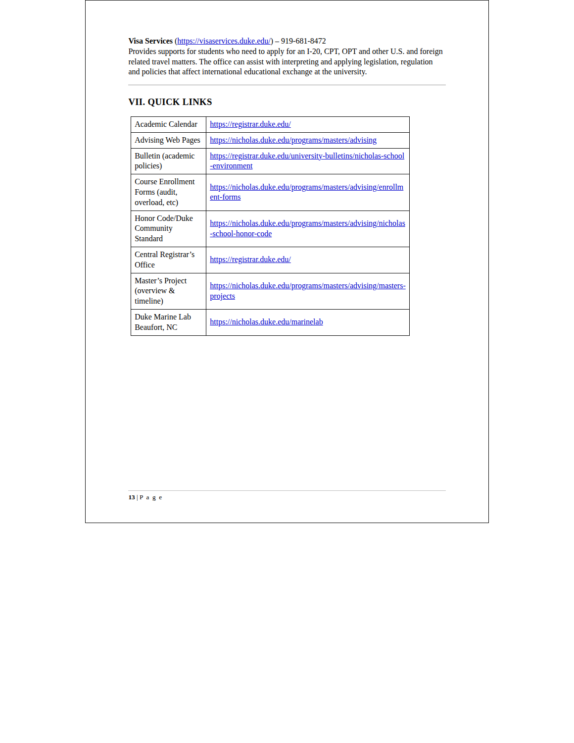Visa Services (https://visaservices.duke.edu/) – 919-681-8472
Provides supports for students who need to apply for an I-20, CPT, OPT and other U.S. and foreign related travel matters. The office can assist with interpreting and applying legislation, regulation and policies that affect international educational exchange at the university.
VII. QUICK LINKS
| Academic Calendar | https://registrar.duke.edu/ |
| Advising Web Pages | https://nicholas.duke.edu/programs/masters/advising |
| Bulletin (academic policies) | https://registrar.duke.edu/university-bulletins/nicholas-school-environment |
| Course Enrollment Forms (audit, overload, etc) | https://nicholas.duke.edu/programs/masters/advising/enrollment-forms |
| Honor Code/Duke Community Standard | https://nicholas.duke.edu/programs/masters/advising/nicholas-school-honor-code |
| Central Registrar’s Office | https://registrar.duke.edu/ |
| Master’s Project (overview & timeline) | https://nicholas.duke.edu/programs/masters/advising/masters-projects |
| Duke Marine Lab Beaufort, NC | https://nicholas.duke.edu/marinelab |
13 | P a g e